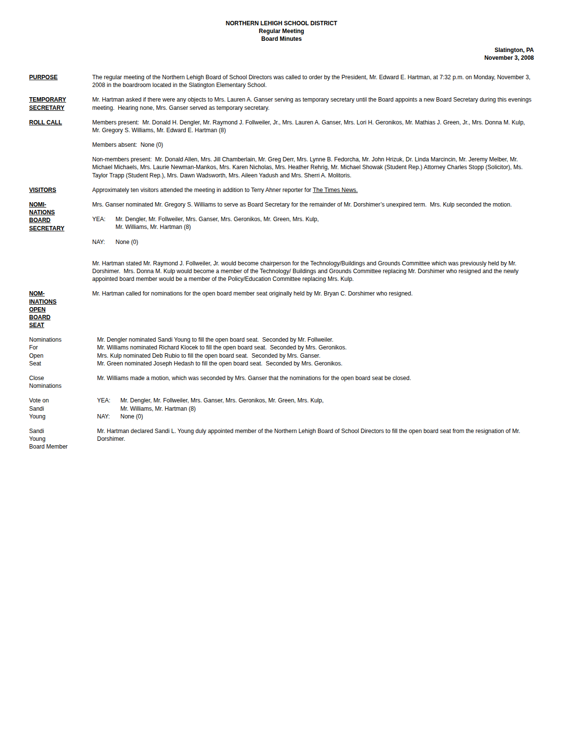NORTHERN LEHIGH SCHOOL DISTRICT
Regular Meeting
Board Minutes
Slatington, PA
November 3, 2008
| PURPOSE | The regular meeting of the Northern Lehigh Board of School Directors was called to order by the President, Mr. Edward E. Hartman, at 7:32 p.m. on Monday, November 3, 2008 in the boardroom located in the Slatington Elementary School. |
| TEMPORARY SECRETARY | Mr. Hartman asked if there were any objects to Mrs. Lauren A. Ganser serving as temporary secretary until the Board appoints a new Board Secretary during this evenings meeting. Hearing none, Mrs. Ganser served as temporary secretary. |
| ROLL CALL | Members present: Mr. Donald H. Dengler, Mr. Raymond J. Follweiler, Jr., Mrs. Lauren A. Ganser, Mrs. Lori H. Geronikos, Mr. Mathias J. Green, Jr., Mrs. Donna M. Kulp, Mr. Gregory S. Williams, Mr. Edward E. Hartman (8) Members absent: None (0) Non-members present: Mr. Donald Allen, Mrs. Jill Chamberlain, Mr. Greg Derr, Mrs. Lynne B. Fedorcha, Mr. John Hrizuk, Dr. Linda Marcincin, Mr. Jeremy Melber, Mr. Michael Michaels, Mrs. Laurie Newman-Mankos, Mrs. Karen Nicholas, Mrs. Heather Rehrig, Mr. Michael Showak (Student Rep.) Attorney Charles Stopp (Solicitor), Ms. Taylor Trapp (Student Rep.), Mrs. Dawn Wadsworth, Mrs. Aileen Yadush and Mrs. Sherri A. Molitoris. |
| VISITORS | Approximately ten visitors attended the meeting in addition to Terry Ahner reporter for The Times News. |
| NOMI- NATIONS BOARD SECRETARY | Mrs. Ganser nominated Mr. Gregory S. Williams to serve as Board Secretary for the remainder of Mr. Dorshimer’s unexpired term. Mrs. Kulp seconded the motion. / YEA: / Mr. Dengler, Mr. Follweiler, Mrs. Ganser, Mrs. Geronikos, Mr. Green, Mrs. Kulp, Mr. Williams, Mr. Hartman (8) / / NAY: / None (0) / Mr. Hartman stated Mr. Raymond J. Follweiler, Jr. would become chairperson for the Technology/Buildings and Grounds Committee which was previously held by Mr. Dorshimer. Mrs. Donna M. Kulp would become a member of the Technology/ Buildings and Grounds Committee replacing Mr. Dorshimer who resigned and the newly appointed board member would be a member of the Policy/Education Committee replacing Mrs. Kulp. |
| NOM- INATIONS OPEN BOARD SEAT | Mr. Hartman called for nominations for the open board member seat originally held by Mr. Bryan C. Dorshimer who resigned. |
| Nominations For Open Seat | Mr. Dengler nominated Sandi Young to fill the open board seat. Seconded by Mr. Follweiler. Mr. Williams nominated Richard Klocek to fill the open board seat. Seconded by Mrs. Geronikos. Mrs. Kulp nominated Deb Rubio to fill the open board seat. Seconded by Mrs. Ganser. Mr. Green nominated Joseph Hedash to fill the open board seat. Seconded by Mrs. Geronikos. |
| Close Nominations | Mr. Williams made a motion, which was seconded by Mrs. Ganser that the nominations for the open board seat be closed. |
| Vote on Sandi Young | / YEA: / Mr. Dengler, Mr. Follweiler, Mrs. Ganser, Mrs. Geronikos, Mr. Green, Mrs. Kulp, Mr. Williams, Mr. Hartman (8) / / NAY: / None (0) / |
| Sandi Young Board Member | Mr. Hartman declared Sandi L. Young duly appointed member of the Northern Lehigh Board of School Directors to fill the open board seat from the resignation of Mr. Dorshimer. |